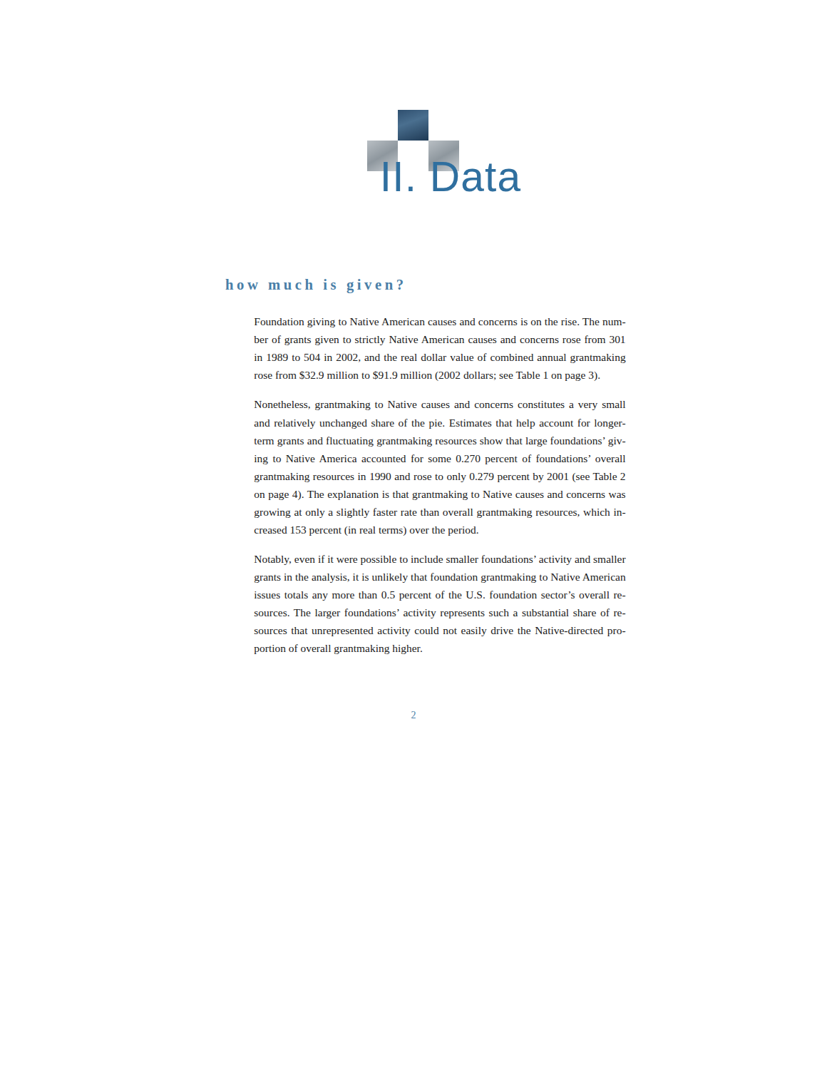II. Data
how much is given?
Foundation giving to Native American causes and concerns is on the rise. The number of grants given to strictly Native American causes and concerns rose from 301 in 1989 to 504 in 2002, and the real dollar value of combined annual grantmaking rose from $32.9 million to $91.9 million (2002 dollars; see Table 1 on page 3).
Nonetheless, grantmaking to Native causes and concerns constitutes a very small and relatively unchanged share of the pie. Estimates that help account for longer-term grants and fluctuating grantmaking resources show that large foundations’ giving to Native America accounted for some 0.270 percent of foundations’ overall grantmaking resources in 1990 and rose to only 0.279 percent by 2001 (see Table 2 on page 4). The explanation is that grantmaking to Native causes and concerns was growing at only a slightly faster rate than overall grantmaking resources, which increased 153 percent (in real terms) over the period.
Notably, even if it were possible to include smaller foundations’ activity and smaller grants in the analysis, it is unlikely that foundation grantmaking to Native American issues totals any more than 0.5 percent of the U.S. foundation sector’s overall resources. The larger foundations’ activity represents such a substantial share of resources that unrepresented activity could not easily drive the Native-directed proportion of overall grantmaking higher.
2